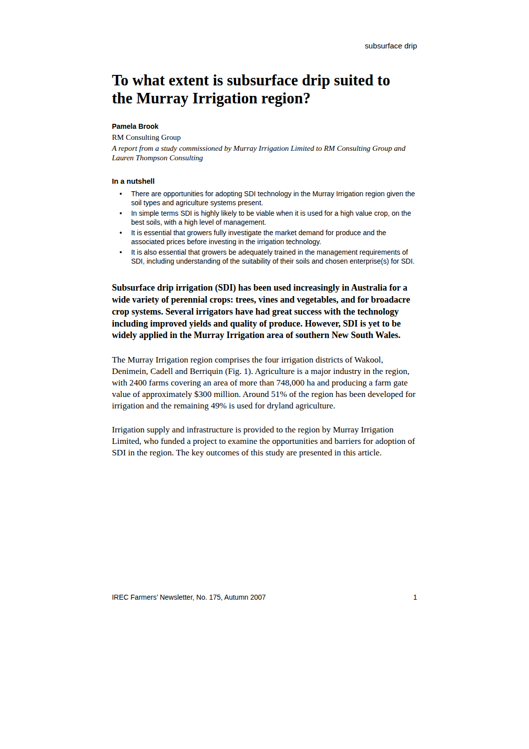subsurface drip
To what extent is subsurface drip suited to
the Murray Irrigation region?
Pamela Brook
RM Consulting Group
A report from a study commissioned by Murray Irrigation Limited to RM Consulting Group and
Lauren Thompson Consulting
In a nutshell
There are opportunities for adopting SDI technology in the Murray Irrigation region given the soil types and agriculture systems present.
In simple terms SDI is highly likely to be viable when it is used for a high value crop, on the best soils, with a high level of management.
It is essential that growers fully investigate the market demand for produce and the associated prices before investing in the irrigation technology.
It is also essential that growers be adequately trained in the management requirements of SDI, including understanding of the suitability of their soils and chosen enterprise(s) for SDI.
Subsurface drip irrigation (SDI) has been used increasingly in Australia for a wide variety of perennial crops: trees, vines and vegetables, and for broadacre crop systems. Several irrigators have had great success with the technology including improved yields and quality of produce. However, SDI is yet to be widely applied in the Murray Irrigation area of southern New South Wales.
The Murray Irrigation region comprises the four irrigation districts of Wakool, Denimein, Cadell and Berriquin (Fig. 1). Agriculture is a major industry in the region, with 2400 farms covering an area of more than 748,000 ha and producing a farm gate value of approximately $300 million. Around 51% of the region has been developed for irrigation and the remaining 49% is used for dryland agriculture.
Irrigation supply and infrastructure is provided to the region by Murray Irrigation Limited, who funded a project to examine the opportunities and barriers for adoption of SDI in the region. The key outcomes of this study are presented in this article.
IREC Farmers’ Newsletter, No. 175, Autumn 2007 1